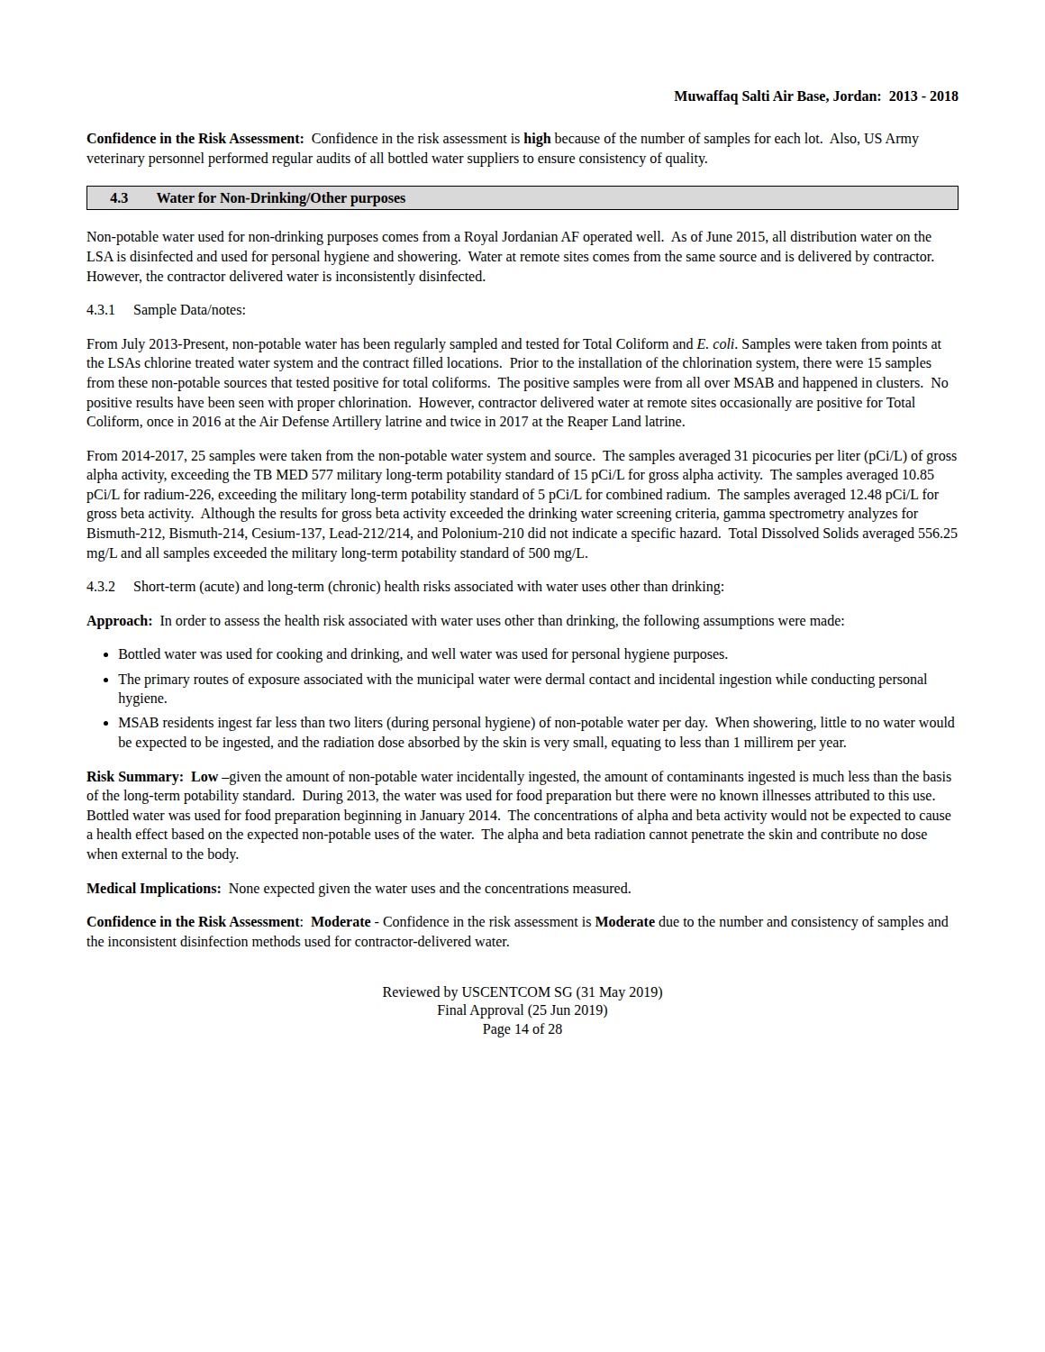Muwaffaq Salti Air Base, Jordan: 2013 - 2018
Confidence in the Risk Assessment: Confidence in the risk assessment is high because of the number of samples for each lot. Also, US Army veterinary personnel performed regular audits of all bottled water suppliers to ensure consistency of quality.
4.3 Water for Non-Drinking/Other purposes
Non-potable water used for non-drinking purposes comes from a Royal Jordanian AF operated well. As of June 2015, all distribution water on the LSA is disinfected and used for personal hygiene and showering. Water at remote sites comes from the same source and is delivered by contractor. However, the contractor delivered water is inconsistently disinfected.
4.3.1 Sample Data/notes:
From July 2013-Present, non-potable water has been regularly sampled and tested for Total Coliform and E. coli. Samples were taken from points at the LSAs chlorine treated water system and the contract filled locations. Prior to the installation of the chlorination system, there were 15 samples from these non-potable sources that tested positive for total coliforms. The positive samples were from all over MSAB and happened in clusters. No positive results have been seen with proper chlorination. However, contractor delivered water at remote sites occasionally are positive for Total Coliform, once in 2016 at the Air Defense Artillery latrine and twice in 2017 at the Reaper Land latrine.
From 2014-2017, 25 samples were taken from the non-potable water system and source. The samples averaged 31 picocuries per liter (pCi/L) of gross alpha activity, exceeding the TB MED 577 military long-term potability standard of 15 pCi/L for gross alpha activity. The samples averaged 10.85 pCi/L for radium-226, exceeding the military long-term potability standard of 5 pCi/L for combined radium. The samples averaged 12.48 pCi/L for gross beta activity. Although the results for gross beta activity exceeded the drinking water screening criteria, gamma spectrometry analyzes for Bismuth-212, Bismuth-214, Cesium-137, Lead-212/214, and Polonium-210 did not indicate a specific hazard. Total Dissolved Solids averaged 556.25 mg/L and all samples exceeded the military long-term potability standard of 500 mg/L.
4.3.2 Short-term (acute) and long-term (chronic) health risks associated with water uses other than drinking:
Approach: In order to assess the health risk associated with water uses other than drinking, the following assumptions were made:
Bottled water was used for cooking and drinking, and well water was used for personal hygiene purposes.
The primary routes of exposure associated with the municipal water were dermal contact and incidental ingestion while conducting personal hygiene.
MSAB residents ingest far less than two liters (during personal hygiene) of non-potable water per day. When showering, little to no water would be expected to be ingested, and the radiation dose absorbed by the skin is very small, equating to less than 1 millirem per year.
Risk Summary: Low –given the amount of non-potable water incidentally ingested, the amount of contaminants ingested is much less than the basis of the long-term potability standard. During 2013, the water was used for food preparation but there were no known illnesses attributed to this use. Bottled water was used for food preparation beginning in January 2014. The concentrations of alpha and beta activity would not be expected to cause a health effect based on the expected non-potable uses of the water. The alpha and beta radiation cannot penetrate the skin and contribute no dose when external to the body.
Medical Implications: None expected given the water uses and the concentrations measured.
Confidence in the Risk Assessment: Moderate - Confidence in the risk assessment is Moderate due to the number and consistency of samples and the inconsistent disinfection methods used for contractor-delivered water.
Reviewed by USCENTCOM SG (31 May 2019)
Final Approval (25 Jun 2019)
Page 14 of 28